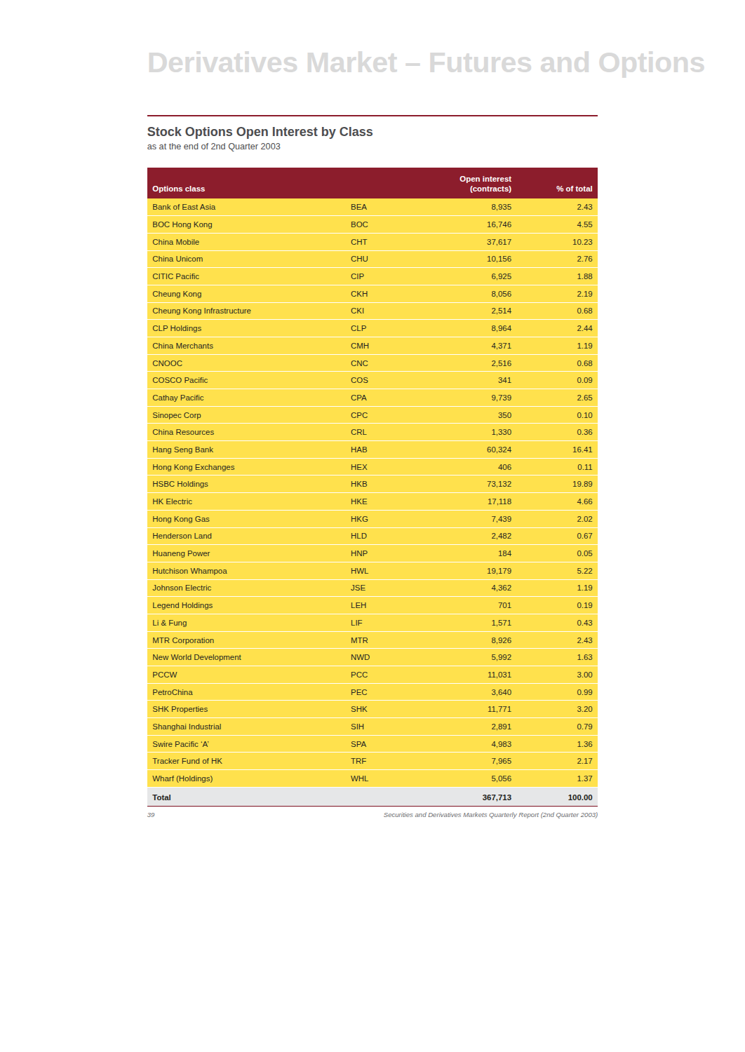Derivatives Market – Futures and Options
Stock Options Open Interest by Class
as at the end of 2nd Quarter 2003
| | | Open interest | |
| --- | --- | --- | --- |
| Options class | | (contracts) | % of total |
| Bank of East Asia | BEA | 8,935 | 2.43 |
| BOC Hong Kong | BOC | 16,746 | 4.55 |
| China Mobile | CHT | 37,617 | 10.23 |
| China Unicom | CHU | 10,156 | 2.76 |
| CITIC Pacific | CIP | 6,925 | 1.88 |
| Cheung Kong | CKH | 8,056 | 2.19 |
| Cheung Kong Infrastructure | CKI | 2,514 | 0.68 |
| CLP Holdings | CLP | 8,964 | 2.44 |
| China Merchants | CMH | 4,371 | 1.19 |
| CNOOC | CNC | 2,516 | 0.68 |
| COSCO Pacific | COS | 341 | 0.09 |
| Cathay Pacific | CPA | 9,739 | 2.65 |
| Sinopec Corp | CPC | 350 | 0.10 |
| China Resources | CRL | 1,330 | 0.36 |
| Hang Seng Bank | HAB | 60,324 | 16.41 |
| Hong Kong Exchanges | HEX | 406 | 0.11 |
| HSBC Holdings | HKB | 73,132 | 19.89 |
| HK Electric | HKE | 17,118 | 4.66 |
| Hong Kong Gas | HKG | 7,439 | 2.02 |
| Henderson Land | HLD | 2,482 | 0.67 |
| Huaneng Power | HNP | 184 | 0.05 |
| Hutchison Whampoa | HWL | 19,179 | 5.22 |
| Johnson Electric | JSE | 4,362 | 1.19 |
| Legend Holdings | LEH | 701 | 0.19 |
| Li & Fung | LIF | 1,571 | 0.43 |
| MTR Corporation | MTR | 8,926 | 2.43 |
| New World Development | NWD | 5,992 | 1.63 |
| PCCW | PCC | 11,031 | 3.00 |
| PetroChina | PEC | 3,640 | 0.99 |
| SHK Properties | SHK | 11,771 | 3.20 |
| Shanghai Industrial | SIH | 2,891 | 0.79 |
| Swire Pacific ‘A’ | SPA | 4,983 | 1.36 |
| Tracker Fund of HK | TRF | 7,965 | 2.17 |
| Wharf (Holdings) | WHL | 5,056 | 1.37 |
| Total | | 367,713 | 100.00 |
39
Securities and Derivatives Markets Quarterly Report (2nd Quarter 2003)